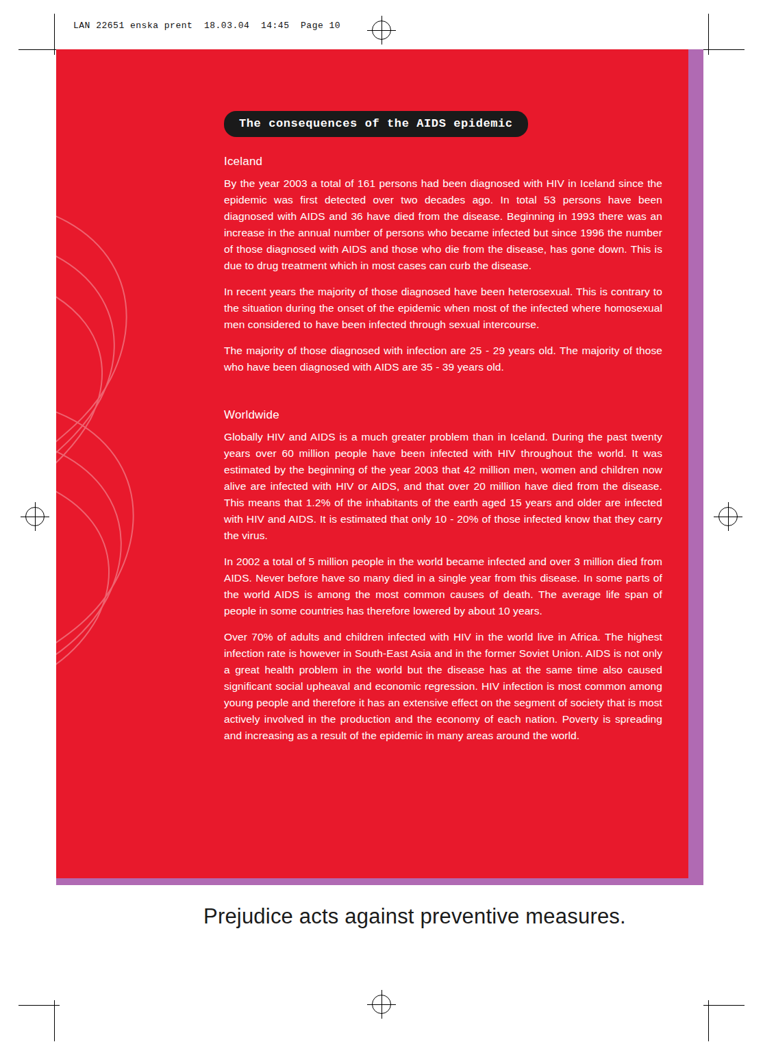LAN 22651 enska prent 18.03.04 14:45 Page 10
The consequences of the AIDS epidemic
Iceland
By the year 2003 a total of 161 persons had been diagnosed with HIV in Iceland since the epidemic was first detected over two decades ago. In total 53 persons have been diagnosed with AIDS and 36 have died from the disease. Beginning in 1993 there was an increase in the annual number of persons who became infected but since 1996 the number of those diagnosed with AIDS and those who die from the disease, has gone down. This is due to drug treatment which in most cases can curb the disease.
In recent years the majority of those diagnosed have been heterosexual. This is contrary to the situation during the onset of the epidemic when most of the infected where homosexual men considered to have been infected through sexual intercourse.
The majority of those diagnosed with infection are 25 - 29 years old. The majority of those who have been diagnosed with AIDS are 35 - 39 years old.
Worldwide
Globally HIV and AIDS is a much greater problem than in Iceland. During the past twenty years over 60 million people have been infected with HIV throughout the world. It was estimated by the beginning of the year 2003 that 42 million men, women and children now alive are infected with HIV or AIDS, and that over 20 million have died from the disease. This means that 1.2% of the inhabitants of the earth aged 15 years and older are infected with HIV and AIDS. It is estimated that only 10 - 20% of those infected know that they carry the virus.
In 2002 a total of 5 million people in the world became infected and over 3 million died from AIDS. Never before have so many died in a single year from this disease. In some parts of the world AIDS is among the most common causes of death. The average life span of people in some countries has therefore lowered by about 10 years.
Over 70% of adults and children infected with HIV in the world live in Africa. The highest infection rate is however in South-East Asia and in the former Soviet Union. AIDS is not only a great health problem in the world but the disease has at the same time also caused significant social upheaval and economic regression. HIV infection is most common among young people and therefore it has an extensive effect on the segment of society that is most actively involved in the production and the economy of each nation. Poverty is spreading and increasing as a result of the epidemic in many areas around the world.
Prejudice acts against preventive measures.